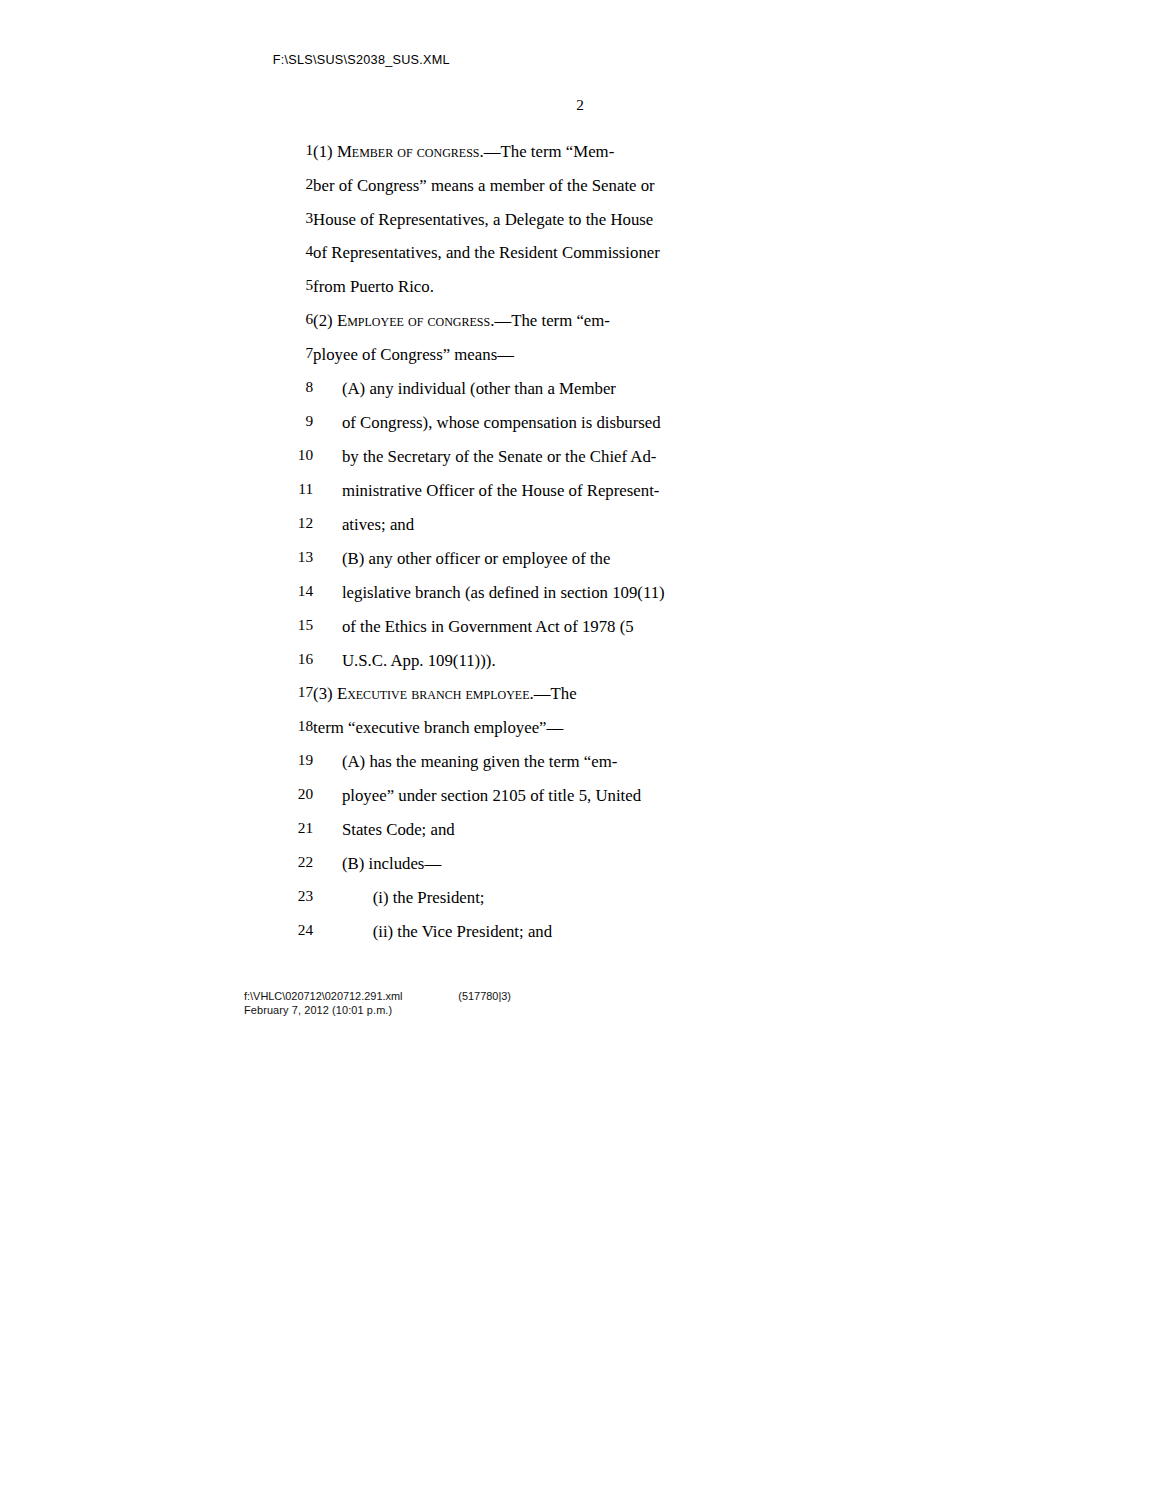F:\SLS\SUS\S2038_SUS.XML
2
| 1 | (1) Member of congress. —The term “Mem- |
| 2 | ber of Congress” means a member of the Senate or |
| 3 | House of Representatives, a Delegate to the House |
| 4 | of Representatives, and the Resident Commissioner |
| 5 | from Puerto Rico. |
| 6 | (2) Employee of congress. —The term “em- |
| 7 | ployee of Congress” means— |
| 8 | (A) any individual (other than a Member |
| 9 | of Congress), whose compensation is disbursed |
| 10 | by the Secretary of the Senate or the Chief Ad- |
| 11 | ministrative Officer of the House of Represent- |
| 12 | atives; and |
| 13 | (B) any other officer or employee of the |
| 14 | legislative branch (as defined in section 109(11) |
| 15 | of the Ethics in Government Act of 1978 (5 |
| 16 | U.S.C. App. 109(11))). |
| 17 | (3) Executive branch employee. —The |
| 18 | term “executive branch employee”— |
| 19 | (A) has the meaning given the term “em- |
| 20 | ployee” under section 2105 of title 5, United |
| 21 | States Code; and |
| 22 | (B) includes— |
| 23 | (i) the President; |
| 24 | (ii) the Vice President; and |
f:\VHLC\020712\020712.291.xml (517780|3)
February 7, 2012 (10:01 p.m.)